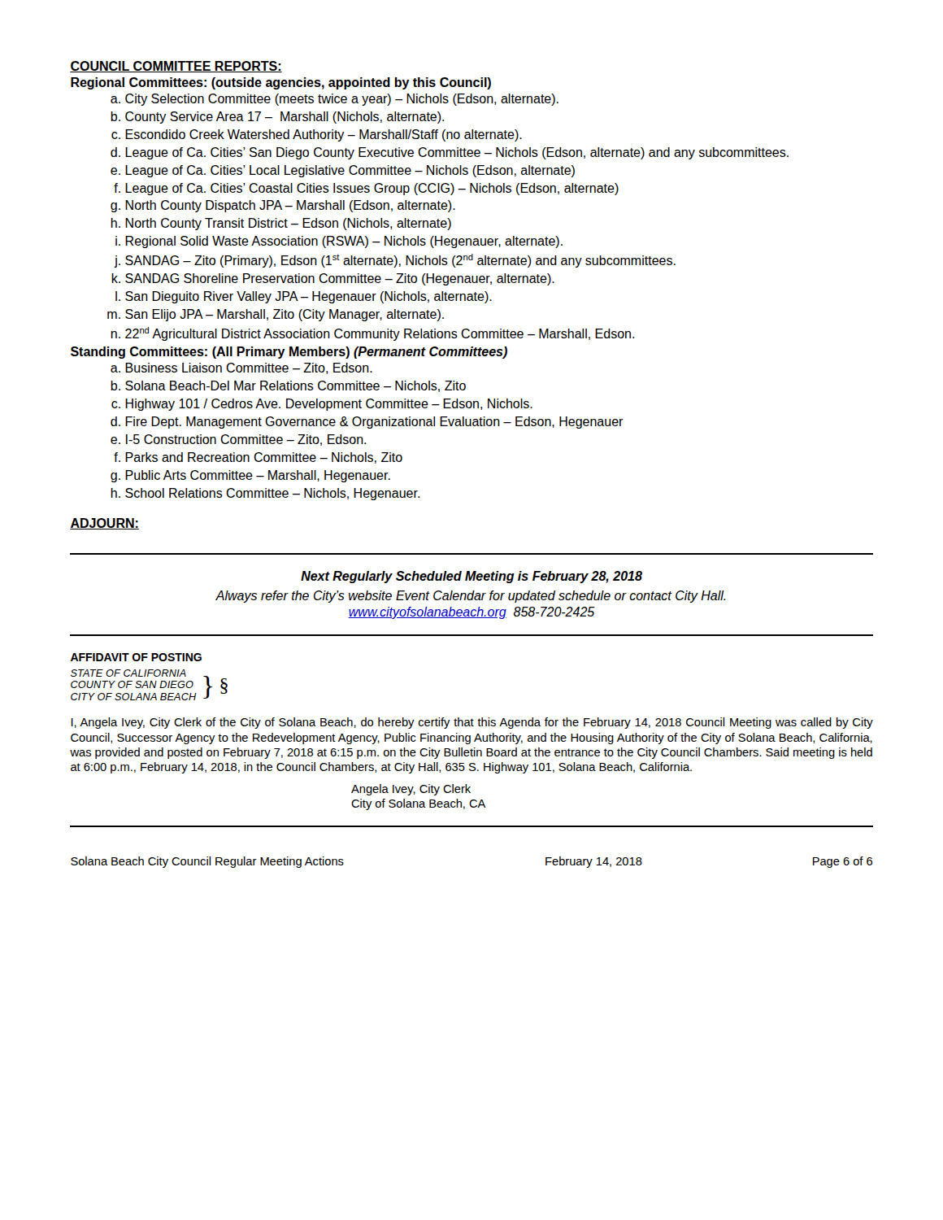COUNCIL COMMITTEE REPORTS:
Regional Committees: (outside agencies, appointed by this Council)
City Selection Committee (meets twice a year) – Nichols (Edson, alternate).
County Service Area 17 – Marshall (Nichols, alternate).
Escondido Creek Watershed Authority – Marshall/Staff (no alternate).
League of Ca. Cities’ San Diego County Executive Committee – Nichols (Edson, alternate) and any subcommittees.
League of Ca. Cities’ Local Legislative Committee – Nichols (Edson, alternate)
League of Ca. Cities’ Coastal Cities Issues Group (CCIG) – Nichols (Edson, alternate)
North County Dispatch JPA – Marshall (Edson, alternate).
North County Transit District – Edson (Nichols, alternate)
Regional Solid Waste Association (RSWA) – Nichols (Hegenauer, alternate).
SANDAG – Zito (Primary), Edson (1st alternate), Nichols (2nd alternate) and any subcommittees.
SANDAG Shoreline Preservation Committee – Zito (Hegenauer, alternate).
San Dieguito River Valley JPA – Hegenauer (Nichols, alternate).
San Elijo JPA – Marshall, Zito (City Manager, alternate).
22nd Agricultural District Association Community Relations Committee – Marshall, Edson.
Standing Committees: (All Primary Members) (Permanent Committees)
Business Liaison Committee – Zito, Edson.
Solana Beach-Del Mar Relations Committee – Nichols, Zito
Highway 101 / Cedros Ave. Development Committee – Edson, Nichols.
Fire Dept. Management Governance & Organizational Evaluation – Edson, Hegenauer
I-5 Construction Committee – Zito, Edson.
Parks and Recreation Committee – Nichols, Zito
Public Arts Committee – Marshall, Hegenauer.
School Relations Committee – Nichols, Hegenauer.
ADJOURN:
Next Regularly Scheduled Meeting is February 28, 2018
Always refer the City’s website Event Calendar for updated schedule or contact City Hall.
www.cityofsolanabeach.org 858-720-2425
AFFIDAVIT OF POSTING
STATE OF CALIFORNIA
COUNTY OF SAN DIEGO
CITY OF SOLANA BEACH
}
§
I, Angela Ivey, City Clerk of the City of Solana Beach, do hereby certify that this Agenda for the February 14, 2018 Council Meeting was called by City Council, Successor Agency to the Redevelopment Agency, Public Financing Authority, and the Housing Authority of the City of Solana Beach, California, was provided and posted on February 7, 2018 at 6:15 p.m. on the City Bulletin Board at the entrance to the City Council Chambers. Said meeting is held at 6:00 p.m., February 14, 2018, in the Council Chambers, at City Hall, 635 S. Highway 101, Solana Beach, California.
Angela Ivey, City Clerk
City of Solana Beach, CA
Solana Beach City Council Regular Meeting Actions February 14, 2018 Page 6 of 6